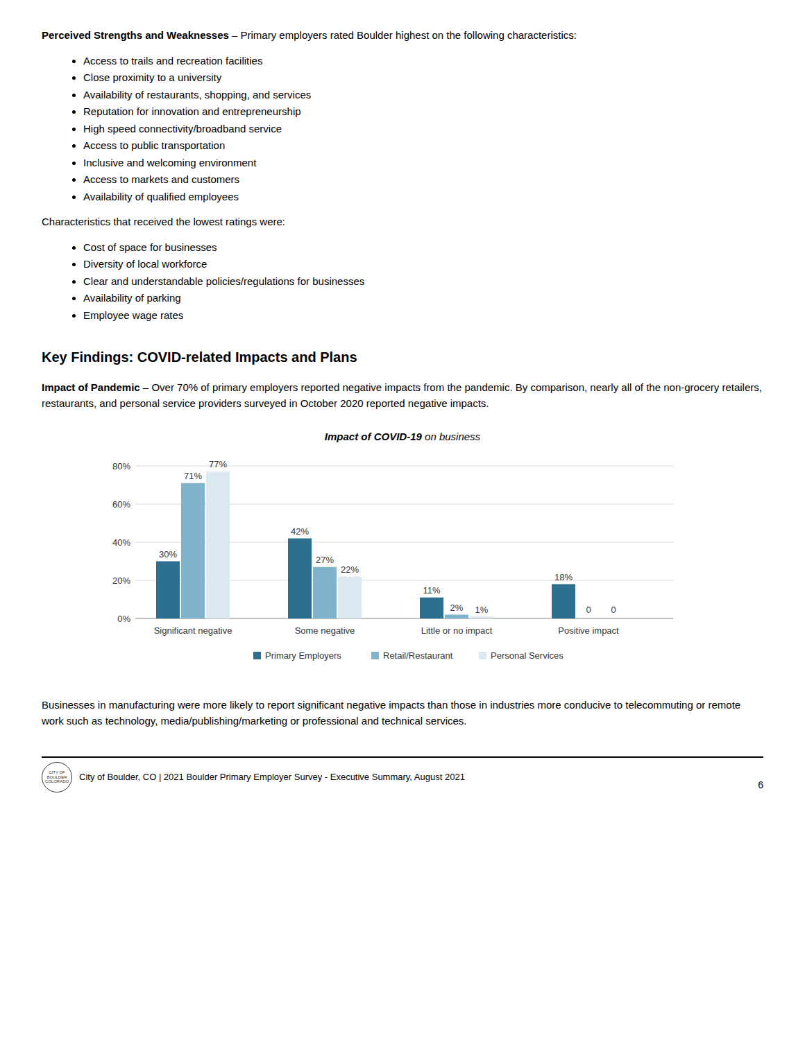Perceived Strengths and Weaknesses – Primary employers rated Boulder highest on the following characteristics:
Access to trails and recreation facilities
Close proximity to a university
Availability of restaurants, shopping, and services
Reputation for innovation and entrepreneurship
High speed connectivity/broadband service
Access to public transportation
Inclusive and welcoming environment
Access to markets and customers
Availability of qualified employees
Characteristics that received the lowest ratings were:
Cost of space for businesses
Diversity of local workforce
Clear and understandable policies/regulations for businesses
Availability of parking
Employee wage rates
Key Findings: COVID-related Impacts and Plans
Impact of Pandemic – Over 70% of primary employers reported negative impacts from the pandemic. By comparison, nearly all of the non-grocery retailers, restaurants, and personal service providers surveyed in October 2020 reported negative impacts.
Impact of COVID-19 on business
80% 60% 40% 20% 0% 30% 71% 77% 42% 27% 22% 11% 2% 1% 18% 0 0 Significant negative Some negative Little or no impact Positive impact Primary Employers Retail/Restaurant Personal Services
Businesses in manufacturing were more likely to report significant negative impacts than those in industries more conducive to telecommuting or remote work such as technology, media/publishing/marketing or professional and technical services.
CITY OF
BOULDER
COLORADO
City of Boulder, CO | 2021 Boulder Primary Employer Survey - Executive Summary, August 2021
6